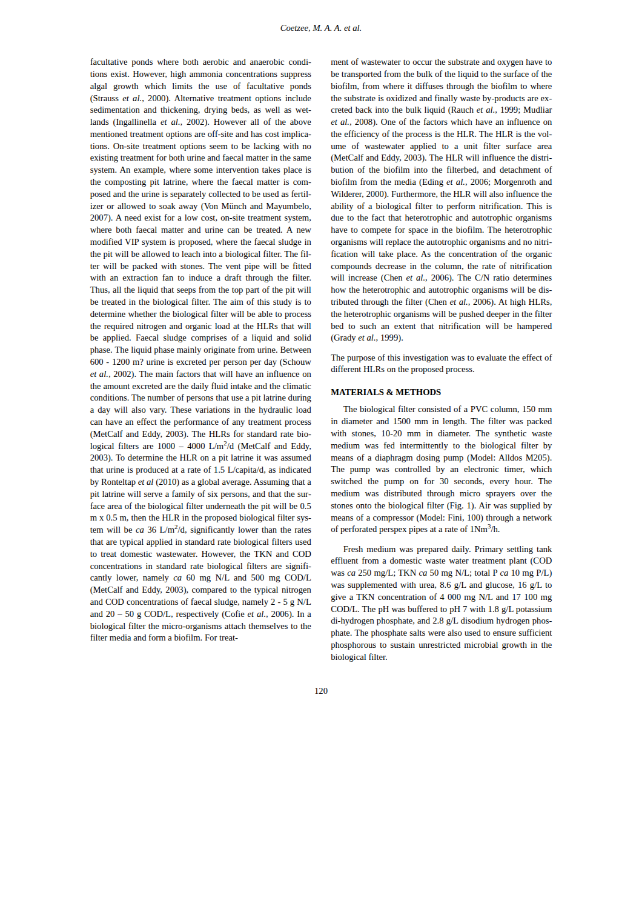Coetzee, M. A. A. et al.
facultative ponds where both aerobic and anaerobic conditions exist. However, high ammonia concentrations suppress algal growth which limits the use of facultative ponds (Strauss et al., 2000). Alternative treatment options include sedimentation and thickening, drying beds, as well as wetlands (Ingallinella et al., 2002). However all of the above mentioned treatment options are off-site and has cost implications. On-site treatment options seem to be lacking with no existing treatment for both urine and faecal matter in the same system. An example, where some intervention takes place is the composting pit latrine, where the faecal matter is composed and the urine is separately collected to be used as fertilizer or allowed to soak away (Von Münch and Mayumbelo, 2007). A need exist for a low cost, on-site treatment system, where both faecal matter and urine can be treated. A new modified VIP system is proposed, where the faecal sludge in the pit will be allowed to leach into a biological filter. The filter will be packed with stones. The vent pipe will be fitted with an extraction fan to induce a draft through the filter. Thus, all the liquid that seeps from the top part of the pit will be treated in the biological filter. The aim of this study is to determine whether the biological filter will be able to process the required nitrogen and organic load at the HLRs that will be applied. Faecal sludge comprises of a liquid and solid phase. The liquid phase mainly originate from urine. Between 600 - 1200 m? urine is excreted per person per day (Schouw et al., 2002). The main factors that will have an influence on the amount excreted are the daily fluid intake and the climatic conditions. The number of persons that use a pit latrine during a day will also vary. These variations in the hydraulic load can have an effect the performance of any treatment process (MetCalf and Eddy, 2003). The HLRs for standard rate biological filters are 1000 – 4000 L/m2/d (MetCalf and Eddy, 2003). To determine the HLR on a pit latrine it was assumed that urine is produced at a rate of 1.5 L/capita/d, as indicated by Ronteltap et al (2010) as a global average. Assuming that a pit latrine will serve a family of six persons, and that the surface area of the biological filter underneath the pit will be 0.5 m x 0.5 m, then the HLR in the proposed biological filter system will be ca 36 L/m2/d, significantly lower than the rates that are typical applied in standard rate biological filters used to treat domestic wastewater. However, the TKN and COD concentrations in standard rate biological filters are significantly lower, namely ca 60 mg N/L and 500 mg COD/L (MetCalf and Eddy, 2003), compared to the typical nitrogen and COD concentrations of faecal sludge, namely 2 - 5 g N/L and 20 – 50 g COD/L, respectively (Cofie et al., 2006). In a biological filter the micro-organisms attach themselves to the filter media and form a biofilm. For treat-
ment of wastewater to occur the substrate and oxygen have to be transported from the bulk of the liquid to the surface of the biofilm, from where it diffuses through the biofilm to where the substrate is oxidized and finally waste by-products are excreted back into the bulk liquid (Rauch et al., 1999; Mudliar et al., 2008). One of the factors which have an influence on the efficiency of the process is the HLR. The HLR is the volume of wastewater applied to a unit filter surface area (MetCalf and Eddy, 2003). The HLR will influence the distribution of the biofilm into the filterbed, and detachment of biofilm from the media (Eding et al., 2006; Morgenroth and Wilderer, 2000). Furthermore, the HLR will also influence the ability of a biological filter to perform nitrification. This is due to the fact that heterotrophic and autotrophic organisms have to compete for space in the biofilm. The heterotrophic organisms will replace the autotrophic organisms and no nitrification will take place. As the concentration of the organic compounds decrease in the column, the rate of nitrification will increase (Chen et al., 2006). The C/N ratio determines how the heterotrophic and autotrophic organisms will be distributed through the filter (Chen et al., 2006). At high HLRs, the heterotrophic organisms will be pushed deeper in the filter bed to such an extent that nitrification will be hampered (Grady et al., 1999).
The purpose of this investigation was to evaluate the effect of different HLRs on the proposed process.
MATERIALS & METHODS
The biological filter consisted of a PVC column, 150 mm in diameter and 1500 mm in length. The filter was packed with stones, 10-20 mm in diameter. The synthetic waste medium was fed intermittently to the biological filter by means of a diaphragm dosing pump (Model: Alldos M205). The pump was controlled by an electronic timer, which switched the pump on for 30 seconds, every hour. The medium was distributed through micro sprayers over the stones onto the biological filter (Fig. 1). Air was supplied by means of a compressor (Model: Fini, 100) through a network of perforated perspex pipes at a rate of 1Nm3/h.
Fresh medium was prepared daily. Primary settling tank effluent from a domestic waste water treatment plant (COD was ca 250 mg/L; TKN ca 50 mg N/L; total P ca 10 mg P/L) was supplemented with urea, 8.6 g/L and glucose, 16 g/L to give a TKN concentration of 4 000 mg N/L and 17 100 mg COD/L. The pH was buffered to pH 7 with 1.8 g/L potassium di-hydrogen phosphate, and 2.8 g/L disodium hydrogen phosphate. The phosphate salts were also used to ensure sufficient phosphorous to sustain unrestricted microbial growth in the biological filter.
120